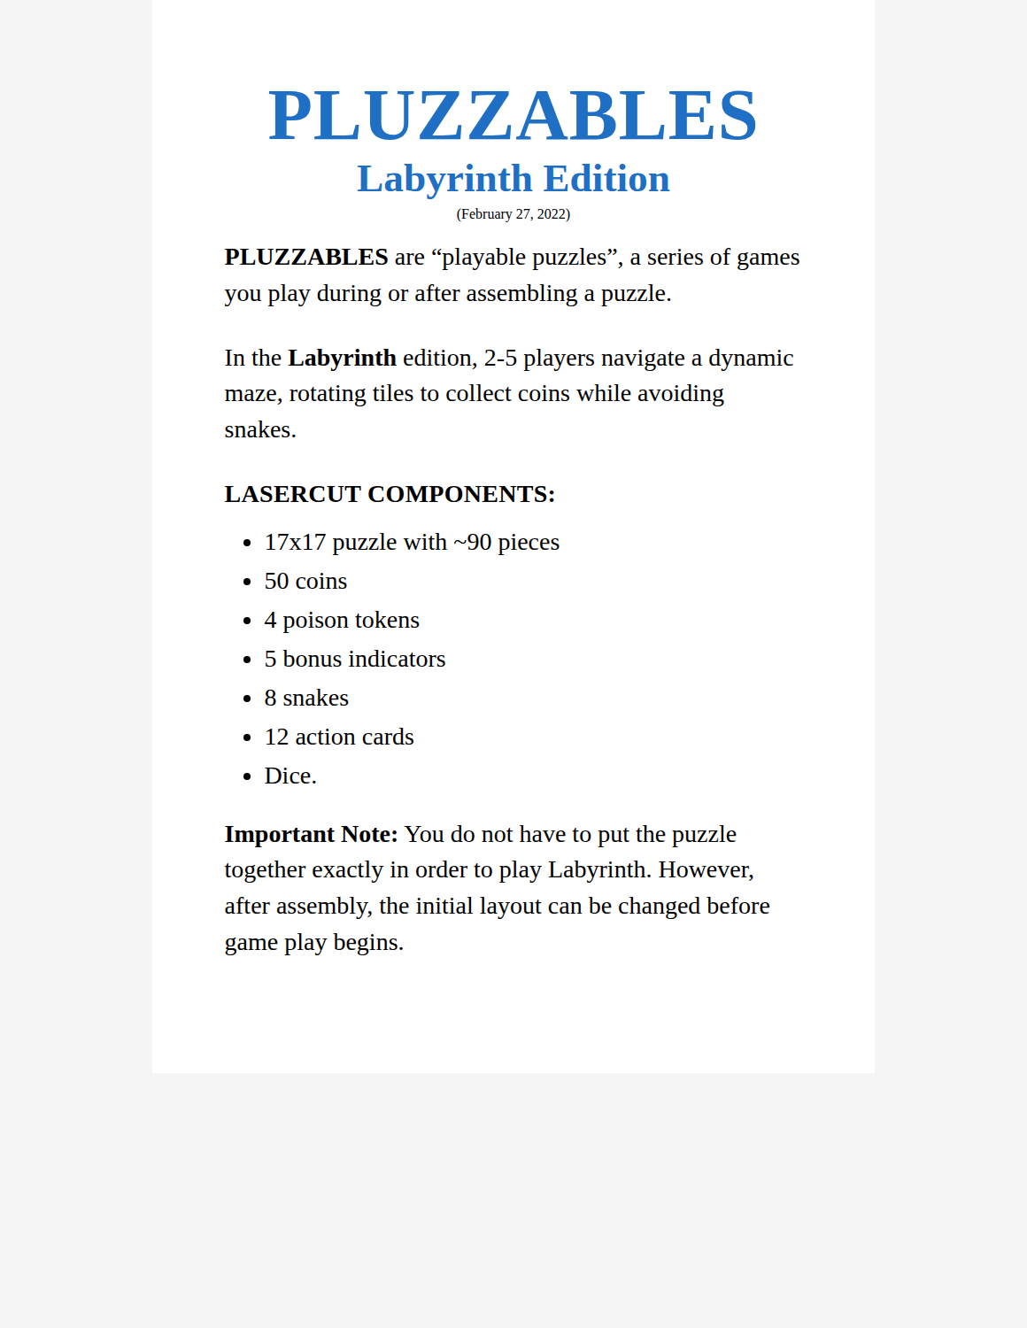PLUZZABLES
Labyrinth Edition
(February 27, 2022)
PLUZZABLES are “playable puzzles”, a series of games you play during or after assembling a puzzle.
In the Labyrinth edition, 2-5 players navigate a dynamic maze, rotating tiles to collect coins while avoiding snakes.
LASERCUT COMPONENTS:
17x17 puzzle with ~90 pieces
50 coins
4 poison tokens
5 bonus indicators
8 snakes
12 action cards
Dice.
Important Note: You do not have to put the puzzle together exactly in order to play Labyrinth. However, after assembly, the initial layout can be changed before game play begins.